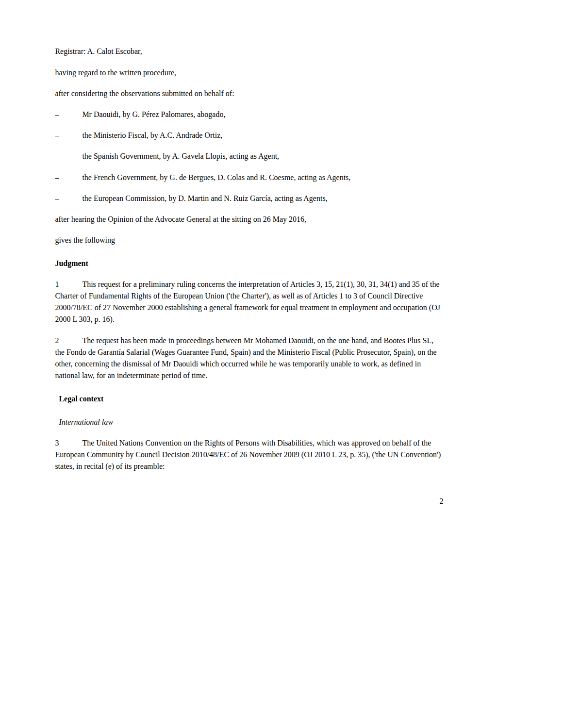Registrar: A. Calot Escobar,
having regard to the written procedure,
after considering the observations submitted on behalf of:
–Mr Daouidi, by G. Pérez Palomares, abogado,
–the Ministerio Fiscal, by A.C. Andrade Ortiz,
–the Spanish Government, by A. Gavela Llopis, acting as Agent,
–the French Government, by G. de Bergues, D. Colas and R. Coesme, acting as Agents,
–the European Commission, by D. Martin and N. Ruiz García, acting as Agents,
after hearing the Opinion of the Advocate General at the sitting on 26 May 2016,
gives the following
Judgment
1 This request for a preliminary ruling concerns the interpretation of Articles 3, 15, 21(1), 30, 31, 34(1) and 35 of the Charter of Fundamental Rights of the European Union ('the Charter'), as well as of Articles 1 to 3 of Council Directive 2000/78/EC of 27 November 2000 establishing a general framework for equal treatment in employment and occupation (OJ 2000 L 303, p. 16).
2 The request has been made in proceedings between Mr Mohamed Daouidi, on the one hand, and Bootes Plus SL, the Fondo de Garantía Salarial (Wages Guarantee Fund, Spain) and the Ministerio Fiscal (Public Prosecutor, Spain), on the other, concerning the dismissal of Mr Daouidi which occurred while he was temporarily unable to work, as defined in national law, for an indeterminate period of time.
Legal context
International law
3 The United Nations Convention on the Rights of Persons with Disabilities, which was approved on behalf of the European Community by Council Decision 2010/48/EC of 26 November 2009 (OJ 2010 L 23, p. 35), ('the UN Convention') states, in recital (e) of its preamble:
2